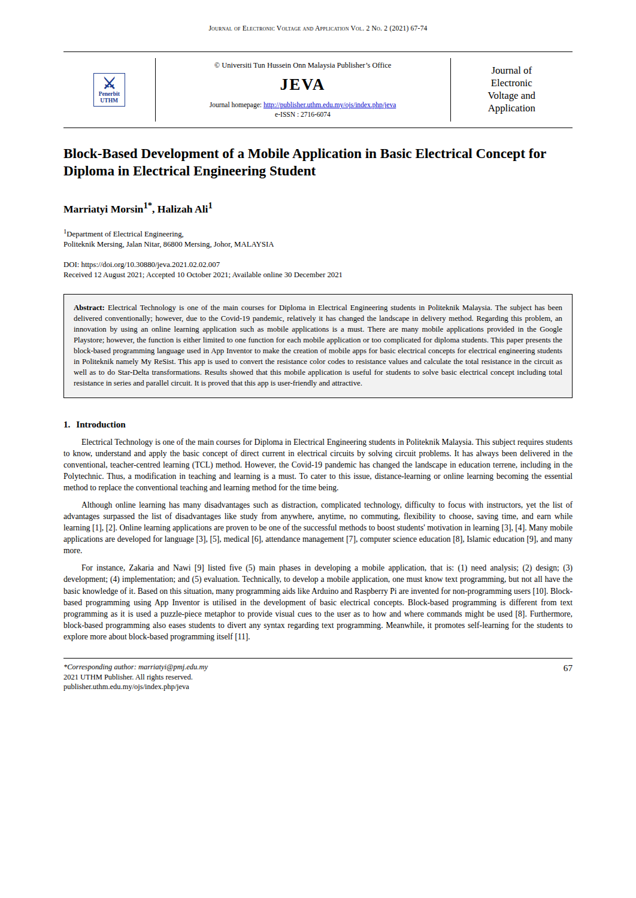Journal of Electronic Voltage and Application Vol. 2 No. 2 (2021) 67-74
| ⚔ Penerbit UTHM | © Universiti Tun Hussein Onn Malaysia Publisher’s Office JEVA Journal homepage: http://publisher.uthm.edu.my/ojs/index.php/jeva e-ISSN : 2716-6074 | Journal of Electronic Voltage and Application |
Block-Based Development of a Mobile Application in Basic Electrical Concept for Diploma in Electrical Engineering Student
Marriatyi Morsin1*, Halizah Ali1
1Department of Electrical Engineering,
Politeknik Mersing, Jalan Nitar, 86800 Mersing, Johor, MALAYSIA
DOI: https://doi.org/10.30880/jeva.2021.02.02.007
Received 12 August 2021; Accepted 10 October 2021; Available online 30 December 2021
Abstract: Electrical Technology is one of the main courses for Diploma in Electrical Engineering students in Politeknik Malaysia. The subject has been delivered conventionally; however, due to the Covid-19 pandemic, relatively it has changed the landscape in delivery method. Regarding this problem, an innovation by using an online learning application such as mobile applications is a must. There are many mobile applications provided in the Google Playstore; however, the function is either limited to one function for each mobile application or too complicated for diploma students. This paper presents the block-based programming language used in App Inventor to make the creation of mobile apps for basic electrical concepts for electrical engineering students in Politeknik namely My ReSist. This app is used to convert the resistance color codes to resistance values and calculate the total resistance in the circuit as well as to do Star-Delta transformations. Results showed that this mobile application is useful for students to solve basic electrical concept including total resistance in series and parallel circuit. It is proved that this app is user-friendly and attractive.
1. Introduction
Electrical Technology is one of the main courses for Diploma in Electrical Engineering students in Politeknik Malaysia. This subject requires students to know, understand and apply the basic concept of direct current in electrical circuits by solving circuit problems. It has always been delivered in the conventional, teacher-centred learning (TCL) method. However, the Covid-19 pandemic has changed the landscape in education terrene, including in the Polytechnic. Thus, a modification in teaching and learning is a must. To cater to this issue, distance-learning or online learning becoming the essential method to replace the conventional teaching and learning method for the time being.
Although online learning has many disadvantages such as distraction, complicated technology, difficulty to focus with instructors, yet the list of advantages surpassed the list of disadvantages like study from anywhere, anytime, no commuting, flexibility to choose, saving time, and earn while learning [1], [2]. Online learning applications are proven to be one of the successful methods to boost students' motivation in learning [3], [4]. Many mobile applications are developed for language [3], [5], medical [6], attendance management [7], computer science education [8], Islamic education [9], and many more.
For instance, Zakaria and Nawi [9] listed five (5) main phases in developing a mobile application, that is: (1) need analysis; (2) design; (3) development; (4) implementation; and (5) evaluation. Technically, to develop a mobile application, one must know text programming, but not all have the basic knowledge of it. Based on this situation, many programming aids like Arduino and Raspberry Pi are invented for non-programming users [10]. Block-based programming using App Inventor is utilised in the development of basic electrical concepts. Block-based programming is different from text programming as it is used a puzzle-piece metaphor to provide visual cues to the user as to how and where commands might be used [8]. Furthermore, block-based programming also eases students to divert any syntax regarding text programming. Meanwhile, it promotes self-learning for the students to explore more about block-based programming itself [11].
67
*Corresponding author: marriatyi@pmj.edu.my
2021 UTHM Publisher. All rights reserved.
publisher.uthm.edu.my/ojs/index.php/jeva